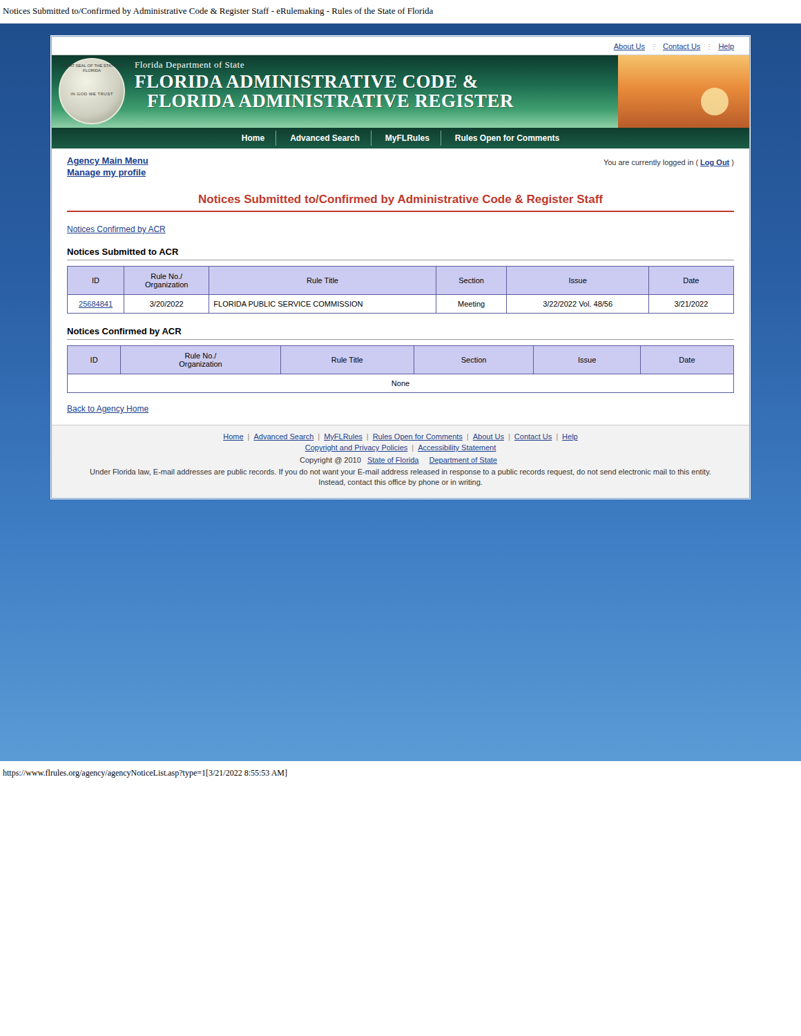Notices Submitted to/Confirmed by Administrative Code & Register Staff - eRulemaking - Rules of the State of Florida
About Us⋮Contact Us⋮Help
GREAT SEAL OF THE STATE OF FLORIDA
IN GOD WE TRUST
Florida Department of State
FLORIDA ADMINISTRATIVE CODE &
FLORIDA ADMINISTRATIVE REGISTER
Home
Advanced Search
MyFLRules
Rules Open for Comments
Agency Main Menu Manage my profile
You are currently logged in ( Log Out )
Notices Submitted to/Confirmed by Administrative Code & Register Staff
Notices Confirmed by ACR
Notices Submitted to ACR
| ID | Rule No./ Organization | Rule Title | Section | Issue | Date |
| --- | --- | --- | --- | --- | --- |
| 25684841 | 3/20/2022 | FLORIDA PUBLIC SERVICE COMMISSION | Meeting | 3/22/2022 Vol. 48/56 | 3/21/2022 |
Notices Confirmed by ACR
| ID | Rule No./ Organization | Rule Title | Section | Issue | Date |
| --- | --- | --- | --- | --- | --- |
| None |
Back to Agency Home
Home|Advanced Search|MyFLRules|Rules Open for Comments|About Us|Contact Us|Help
Copyright and Privacy Policies|Accessibility Statement
Copyright @ 2010 State of Florida Department of State
Under Florida law, E-mail addresses are public records. If you do not want your E-mail address released in response to a public records request, do not send electronic mail to this entity. Instead, contact this office by phone or in writing.
https://www.flrules.org/agency/agencyNoticeList.asp?type=1[3/21/2022 8:55:53 AM]